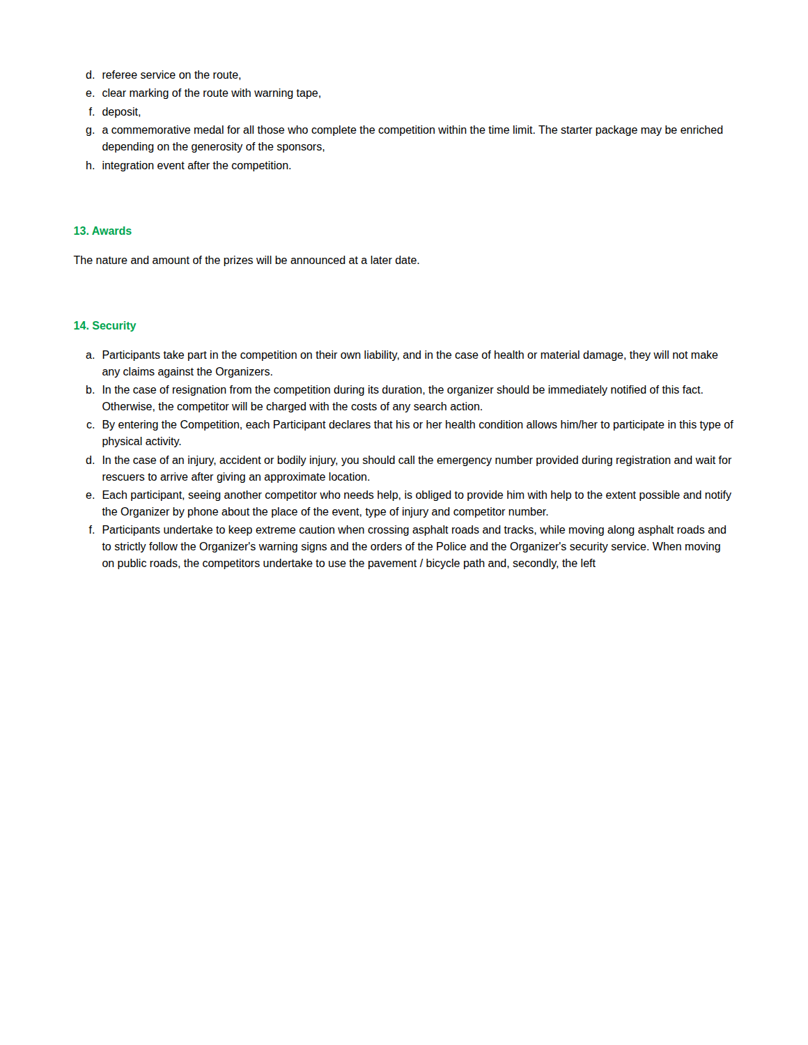referee service on the route,
clear marking of the route with warning tape,
deposit,
a commemorative medal for all those who complete the competition within the time limit. The starter package may be enriched depending on the generosity of the sponsors,
integration event after the competition.
13. Awards
The nature and amount of the prizes will be announced at a later date.
14. Security
Participants take part in the competition on their own liability, and in the case of health or material damage, they will not make any claims against the Organizers.
In the case of resignation from the competition during its duration, the organizer should be immediately notified of this fact. Otherwise, the competitor will be charged with the costs of any search action.
By entering the Competition, each Participant declares that his or her health condition allows him/her to participate in this type of physical activity.
In the case of an injury, accident or bodily injury, you should call the emergency number provided during registration and wait for rescuers to arrive after giving an approximate location.
Each participant, seeing another competitor who needs help, is obliged to provide him with help to the extent possible and notify the Organizer by phone about the place of the event, type of injury and competitor number.
Participants undertake to keep extreme caution when crossing asphalt roads and tracks, while moving along asphalt roads and to strictly follow the Organizer's warning signs and the orders of the Police and the Organizer's security service. When moving on public roads, the competitors undertake to use the pavement / bicycle path and, secondly, the left